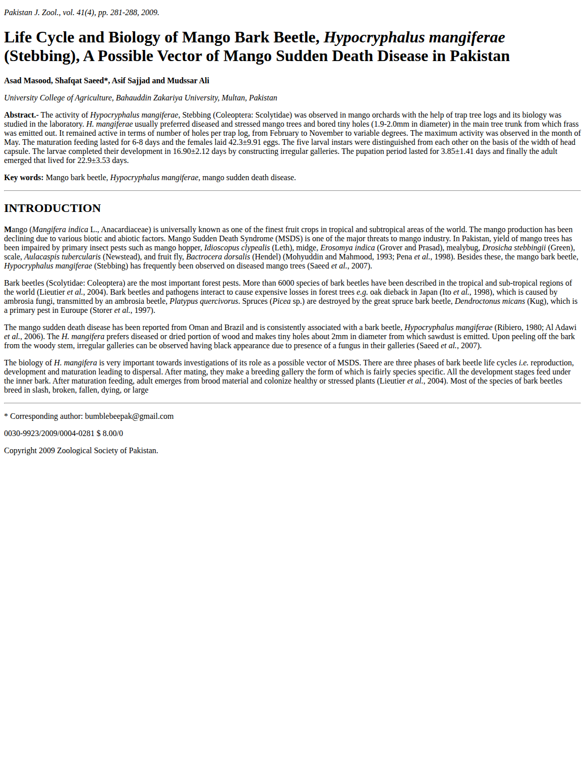Pakistan J. Zool., vol. 41(4), pp. 281-288, 2009.
Life Cycle and Biology of Mango Bark Beetle, Hypocryphalus mangiferae (Stebbing), A Possible Vector of Mango Sudden Death Disease in Pakistan
Asad Masood, Shafqat Saeed*, Asif Sajjad and Mudssar Ali
University College of Agriculture, Bahauddin Zakariya University, Multan, Pakistan
Abstract.- The activity of Hypocryphalus mangiferae, Stebbing (Coleoptera: Scolytidae) was observed in mango orchards with the help of trap tree logs and its biology was studied in the laboratory. H. mangiferae usually preferred diseased and stressed mango trees and bored tiny holes (1.9-2.0mm in diameter) in the main tree trunk from which frass was emitted out. It remained active in terms of number of holes per trap log, from February to November to variable degrees. The maximum activity was observed in the month of May. The maturation feeding lasted for 6-8 days and the females laid 42.3±9.91 eggs. The five larval instars were distinguished from each other on the basis of the width of head capsule. The larvae completed their development in 16.90±2.12 days by constructing irregular galleries. The pupation period lasted for 3.85±1.41 days and finally the adult emerged that lived for 22.9±3.53 days.
Key words: Mango bark beetle, Hypocryphalus mangiferae, mango sudden death disease.
INTRODUCTION
Mango (Mangifera indica L., Anacardiaceae) is universally known as one of the finest fruit crops in tropical and subtropical areas of the world. The mango production has been declining due to various biotic and abiotic factors. Mango Sudden Death Syndrome (MSDS) is one of the major threats to mango industry. In Pakistan, yield of mango trees has been impaired by primary insect pests such as mango hopper, Idioscopus clypealis (Leth), midge, Erosomya indica (Grover and Prasad), mealybug, Drosicha stebbingii (Green), scale, Aulacaspis tubercularis (Newstead), and fruit fly, Bactrocera dorsalis (Hendel) (Mohyuddin and Mahmood, 1993; Pena et al., 1998). Besides these, the mango bark beetle, Hypocryphalus mangiferae (Stebbing) has frequently been observed on diseased mango trees (Saeed et al., 2007).
Bark beetles (Scolytidae: Coleoptera) are the most important forest pests. More than 6000 species of bark beetles have been described in the tropical and sub-tropical regions of the world (Lieutier et al., 2004). Bark beetles and pathogens interact to cause expensive losses in forest trees e.g. oak dieback in Japan (Ito et al., 1998), which is caused by ambrosia fungi, transmitted by an ambrosia beetle, Platypus quercivorus. Spruces (Picea sp.) are destroyed by the great spruce bark beetle, Dendroctonus micans (Kug), which is a primary pest in Euroupe (Storer et al., 1997).
The mango sudden death disease has been reported from Oman and Brazil and is consistently associated with a bark beetle, Hypocryphalus mangiferae (Ribiero, 1980; Al Adawi et al., 2006). The H. mangifera prefers diseased or dried portion of wood and makes tiny holes about 2mm in diameter from which sawdust is emitted. Upon peeling off the bark from the woody stem, irregular galleries can be observed having black appearance due to presence of a fungus in their galleries (Saeed et al., 2007).
The biology of H. mangifera is very important towards investigations of its role as a possible vector of MSDS. There are three phases of bark beetle life cycles i.e. reproduction, development and maturation leading to dispersal. After mating, they make a breeding gallery the form of which is fairly species specific. All the development stages feed under the inner bark. After maturation feeding, adult emerges from brood material and colonize healthy or stressed plants (Lieutier et al., 2004). Most of the species of bark beetles breed in slash, broken, fallen, dying, or large
* Corresponding author: bumblebeepak@gmail.com
0030-9923/2009/0004-0281 $ 8.00/0
Copyright 2009 Zoological Society of Pakistan.